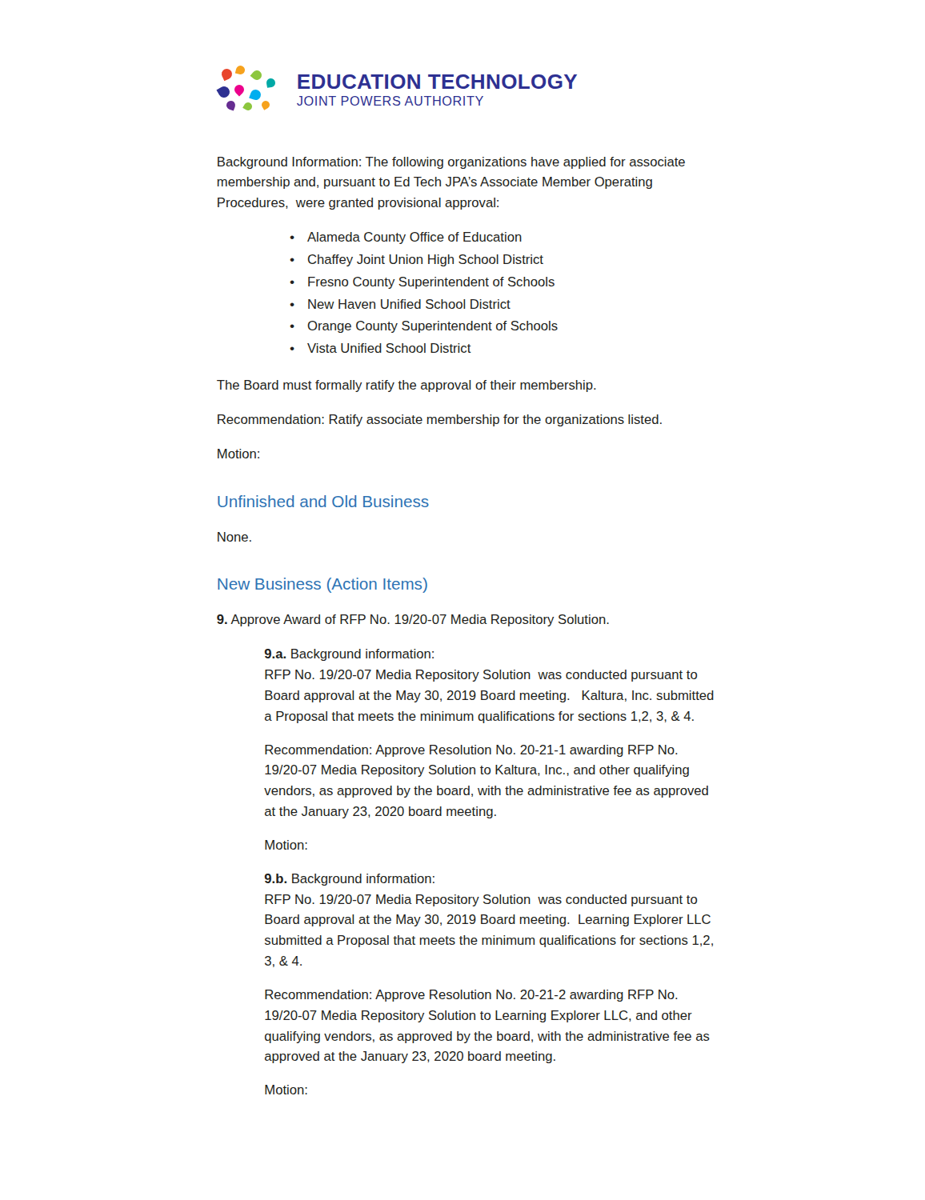EDUCATION TECHNOLOGY
JOINT POWERS AUTHORITY
Background Information: The following organizations have applied for associate membership and, pursuant to Ed Tech JPA’s Associate Member Operating Procedures, were granted provisional approval:
Alameda County Office of Education
Chaffey Joint Union High School District
Fresno County Superintendent of Schools
New Haven Unified School District
Orange County Superintendent of Schools
Vista Unified School District
The Board must formally ratify the approval of their membership.
Recommendation: Ratify associate membership for the organizations listed.
Motion:
Unfinished and Old Business
None.
New Business (Action Items)
9. Approve Award of RFP No. 19/20-07 Media Repository Solution.
9.a. Background information:
RFP No. 19/20-07 Media Repository Solution was conducted pursuant to Board approval at the May 30, 2019 Board meeting. Kaltura, Inc. submitted a Proposal that meets the minimum qualifications for sections 1,2, 3, & 4.
Recommendation: Approve Resolution No. 20-21-1 awarding RFP No. 19/20-07 Media Repository Solution to Kaltura, Inc., and other qualifying vendors, as approved by the board, with the administrative fee as approved at the January 23, 2020 board meeting.
Motion:
9.b. Background information:
RFP No. 19/20-07 Media Repository Solution was conducted pursuant to Board approval at the May 30, 2019 Board meeting. Learning Explorer LLC submitted a Proposal that meets the minimum qualifications for sections 1,2, 3, & 4.
Recommendation: Approve Resolution No. 20-21-2 awarding RFP No. 19/20-07 Media Repository Solution to Learning Explorer LLC, and other qualifying vendors, as approved by the board, with the administrative fee as approved at the January 23, 2020 board meeting.
Motion: